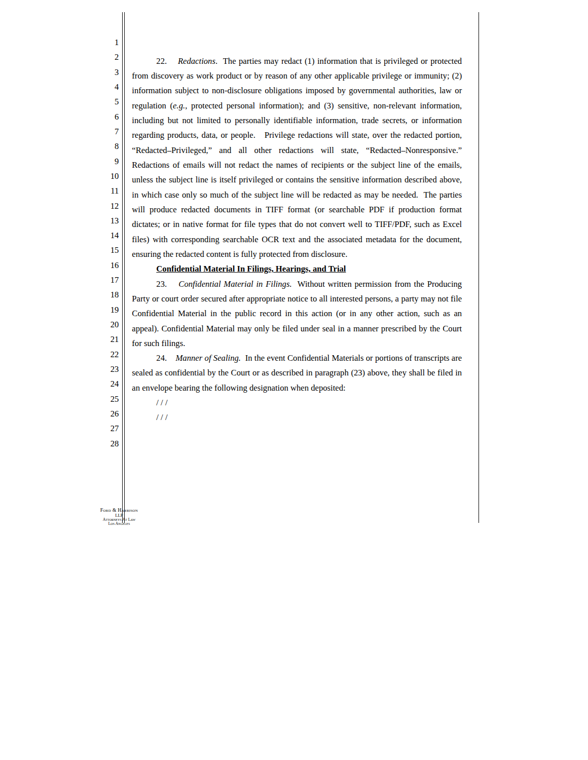1
2
3
4
5
6
7
8
9
10
11
12
13
14
15
16
17
18
19
20
21
22
23
24
25
26
27
28
22. Redactions. The parties may redact (1) information that is privileged or protected from discovery as work product or by reason of any other applicable privilege or immunity; (2) information subject to non-disclosure obligations imposed by governmental authorities, law or regulation (e.g., protected personal information); and (3) sensitive, non-relevant information, including but not limited to personally identifiable information, trade secrets, or information regarding products, data, or people. Privilege redactions will state, over the redacted portion, “Redacted–Privileged,” and all other redactions will state, “Redacted–Nonresponsive.” Redactions of emails will not redact the names of recipients or the subject line of the emails, unless the subject line is itself privileged or contains the sensitive information described above, in which case only so much of the subject line will be redacted as may be needed. The parties will produce redacted documents in TIFF format (or searchable PDF if production format dictates; or in native format for file types that do not convert well to TIFF/PDF, such as Excel files) with corresponding searchable OCR text and the associated metadata for the document, ensuring the redacted content is fully protected from disclosure.
Confidential Material In Filings, Hearings, and Trial
23. Confidential Material in Filings. Without written permission from the Producing Party or court order secured after appropriate notice to all interested persons, a party may not file Confidential Material in the public record in this action (or in any other action, such as an appeal). Confidential Material may only be filed under seal in a manner prescribed by the Court for such filings.
24. Manner of Sealing. In the event Confidential Materials or portions of transcripts are sealed as confidential by the Court or as described in paragraph (23) above, they shall be filed in an envelope bearing the following designation when deposited:
/ / /
/ / /
Ford & Harrison
LLP
Attorneys At Law
Los Angeles